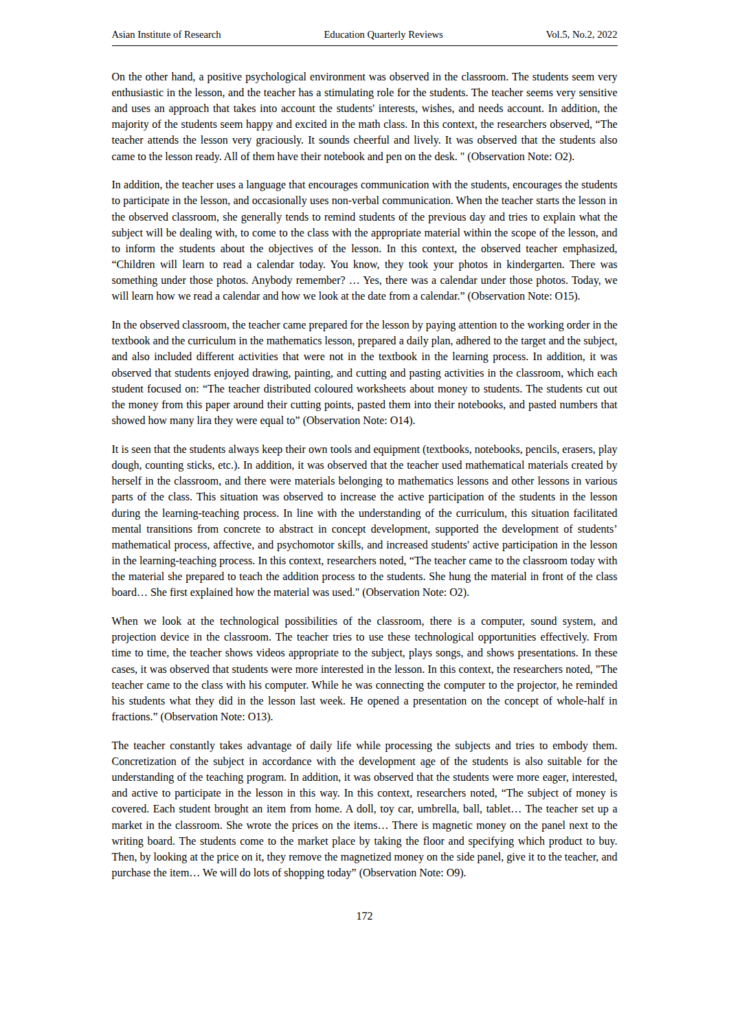Asian Institute of Research Education Quarterly Reviews Vol.5, No.2, 2022
On the other hand, a positive psychological environment was observed in the classroom. The students seem very enthusiastic in the lesson, and the teacher has a stimulating role for the students. The teacher seems very sensitive and uses an approach that takes into account the students' interests, wishes, and needs account. In addition, the majority of the students seem happy and excited in the math class. In this context, the researchers observed, “The teacher attends the lesson very graciously. It sounds cheerful and lively. It was observed that the students also came to the lesson ready. All of them have their notebook and pen on the desk. " (Observation Note: O2).
In addition, the teacher uses a language that encourages communication with the students, encourages the students to participate in the lesson, and occasionally uses non-verbal communication. When the teacher starts the lesson in the observed classroom, she generally tends to remind students of the previous day and tries to explain what the subject will be dealing with, to come to the class with the appropriate material within the scope of the lesson, and to inform the students about the objectives of the lesson. In this context, the observed teacher emphasized, “Children will learn to read a calendar today. You know, they took your photos in kindergarten. There was something under those photos. Anybody remember? … Yes, there was a calendar under those photos. Today, we will learn how we read a calendar and how we look at the date from a calendar.” (Observation Note: O15).
In the observed classroom, the teacher came prepared for the lesson by paying attention to the working order in the textbook and the curriculum in the mathematics lesson, prepared a daily plan, adhered to the target and the subject, and also included different activities that were not in the textbook in the learning process. In addition, it was observed that students enjoyed drawing, painting, and cutting and pasting activities in the classroom, which each student focused on: “The teacher distributed coloured worksheets about money to students. The students cut out the money from this paper around their cutting points, pasted them into their notebooks, and pasted numbers that showed how many lira they were equal to” (Observation Note: O14).
It is seen that the students always keep their own tools and equipment (textbooks, notebooks, pencils, erasers, play dough, counting sticks, etc.). In addition, it was observed that the teacher used mathematical materials created by herself in the classroom, and there were materials belonging to mathematics lessons and other lessons in various parts of the class. This situation was observed to increase the active participation of the students in the lesson during the learning-teaching process. In line with the understanding of the curriculum, this situation facilitated mental transitions from concrete to abstract in concept development, supported the development of students’ mathematical process, affective, and psychomotor skills, and increased students' active participation in the lesson in the learning-teaching process. In this context, researchers noted, “The teacher came to the classroom today with the material she prepared to teach the addition process to the students. She hung the material in front of the class board… She first explained how the material was used." (Observation Note: O2).
When we look at the technological possibilities of the classroom, there is a computer, sound system, and projection device in the classroom. The teacher tries to use these technological opportunities effectively. From time to time, the teacher shows videos appropriate to the subject, plays songs, and shows presentations. In these cases, it was observed that students were more interested in the lesson. In this context, the researchers noted, "The teacher came to the class with his computer. While he was connecting the computer to the projector, he reminded his students what they did in the lesson last week. He opened a presentation on the concept of whole-half in fractions.” (Observation Note: O13).
The teacher constantly takes advantage of daily life while processing the subjects and tries to embody them. Concretization of the subject in accordance with the development age of the students is also suitable for the understanding of the teaching program. In addition, it was observed that the students were more eager, interested, and active to participate in the lesson in this way. In this context, researchers noted, “The subject of money is covered. Each student brought an item from home. A doll, toy car, umbrella, ball, tablet… The teacher set up a market in the classroom. She wrote the prices on the items… There is magnetic money on the panel next to the writing board. The students come to the market place by taking the floor and specifying which product to buy. Then, by looking at the price on it, they remove the magnetized money on the side panel, give it to the teacher, and purchase the item… We will do lots of shopping today” (Observation Note: O9).
172